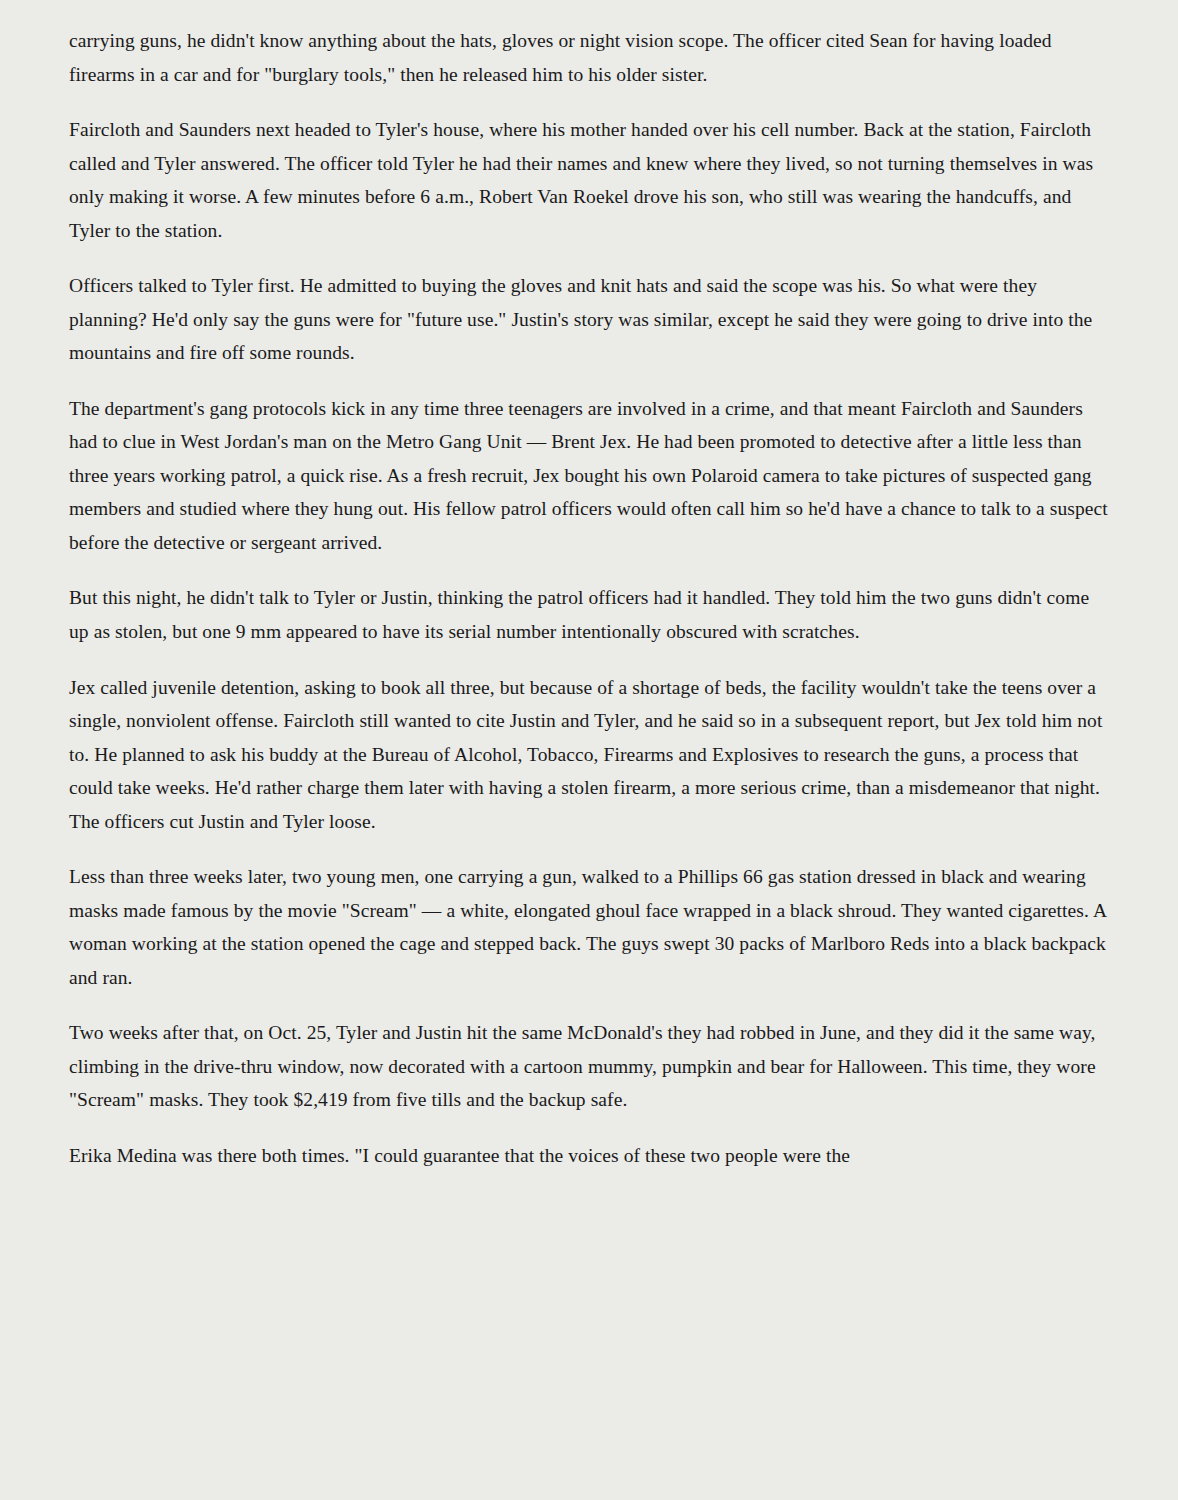carrying guns, he didn't know anything about the hats, gloves or night vision scope. The officer cited Sean for having loaded firearms in a car and for "burglary tools," then he released him to his older sister.
Faircloth and Saunders next headed to Tyler's house, where his mother handed over his cell number. Back at the station, Faircloth called and Tyler answered. The officer told Tyler he had their names and knew where they lived, so not turning themselves in was only making it worse. A few minutes before 6 a.m., Robert Van Roekel drove his son, who still was wearing the handcuffs, and Tyler to the station.
Officers talked to Tyler first. He admitted to buying the gloves and knit hats and said the scope was his. So what were they planning? He'd only say the guns were for "future use." Justin's story was similar, except he said they were going to drive into the mountains and fire off some rounds.
The department's gang protocols kick in any time three teenagers are involved in a crime, and that meant Faircloth and Saunders had to clue in West Jordan's man on the Metro Gang Unit — Brent Jex. He had been promoted to detective after a little less than three years working patrol, a quick rise. As a fresh recruit, Jex bought his own Polaroid camera to take pictures of suspected gang members and studied where they hung out. His fellow patrol officers would often call him so he'd have a chance to talk to a suspect before the detective or sergeant arrived.
But this night, he didn't talk to Tyler or Justin, thinking the patrol officers had it handled. They told him the two guns didn't come up as stolen, but one 9 mm appeared to have its serial number intentionally obscured with scratches.
Jex called juvenile detention, asking to book all three, but because of a shortage of beds, the facility wouldn't take the teens over a single, nonviolent offense. Faircloth still wanted to cite Justin and Tyler, and he said so in a subsequent report, but Jex told him not to. He planned to ask his buddy at the Bureau of Alcohol, Tobacco, Firearms and Explosives to research the guns, a process that could take weeks. He'd rather charge them later with having a stolen firearm, a more serious crime, than a misdemeanor that night. The officers cut Justin and Tyler loose.
Less than three weeks later, two young men, one carrying a gun, walked to a Phillips 66 gas station dressed in black and wearing masks made famous by the movie "Scream" — a white, elongated ghoul face wrapped in a black shroud. They wanted cigarettes. A woman working at the station opened the cage and stepped back. The guys swept 30 packs of Marlboro Reds into a black backpack and ran.
Two weeks after that, on Oct. 25, Tyler and Justin hit the same McDonald's they had robbed in June, and they did it the same way, climbing in the drive-thru window, now decorated with a cartoon mummy, pumpkin and bear for Halloween. This time, they wore "Scream" masks. They took $2,419 from five tills and the backup safe.
Erika Medina was there both times. "I could guarantee that the voices of these two people were the